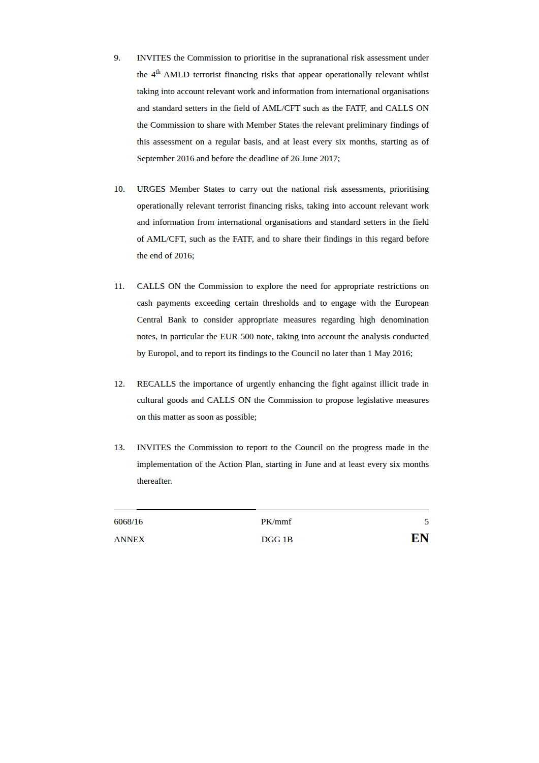9. INVITES the Commission to prioritise in the supranational risk assessment under the 4th AMLD terrorist financing risks that appear operationally relevant whilst taking into account relevant work and information from international organisations and standard setters in the field of AML/CFT such as the FATF, and CALLS ON the Commission to share with Member States the relevant preliminary findings of this assessment on a regular basis, and at least every six months, starting as of September 2016 and before the deadline of 26 June 2017;
10. URGES Member States to carry out the national risk assessments, prioritising operationally relevant terrorist financing risks, taking into account relevant work and information from international organisations and standard setters in the field of AML/CFT, such as the FATF, and to share their findings in this regard before the end of 2016;
11. CALLS ON the Commission to explore the need for appropriate restrictions on cash payments exceeding certain thresholds and to engage with the European Central Bank to consider appropriate measures regarding high denomination notes, in particular the EUR 500 note, taking into account the analysis conducted by Europol, and to report its findings to the Council no later than 1 May 2016;
12. RECALLS the importance of urgently enhancing the fight against illicit trade in cultural goods and CALLS ON the Commission to propose legislative measures on this matter as soon as possible;
13. INVITES the Commission to report to the Council on the progress made in the implementation of the Action Plan, starting in June and at least every six months thereafter.
6068/16
PK/mmf
5
ANNEX
DGG 1B
EN